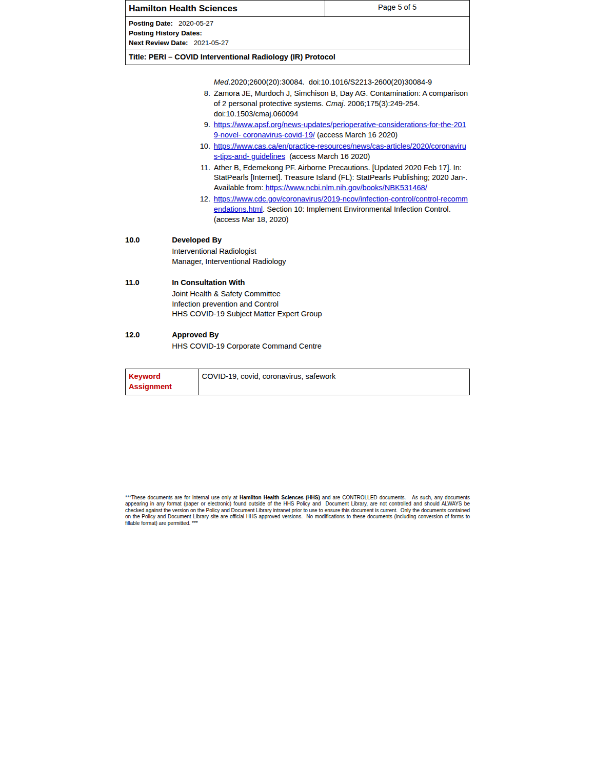| Hamilton Health Sciences | Page 5 of 5 |
| Posting Date: 2020-05-27 Posting History Dates: Next Review Date: 2021-05-27 |
| Title: PERI – COVID Interventional Radiology (IR) Protocol |
Med.2020;2600(20):30084. doi:10.1016/S2213-2600(20)30084-9
8. Zamora JE, Murdoch J, Simchison B, Day AG. Contamination: A comparison of 2 personal protective systems. Cmaj. 2006;175(3):249-254. doi:10.1503/cmaj.060094
9. https://www.apsf.org/news-updates/perioperative-considerations-for-the-2019-novel- coronavirus-covid-19/ (access March 16 2020)
10. https://www.cas.ca/en/practice-resources/news/cas-articles/2020/coronavirus-tips-and- guidelines (access March 16 2020)
11. Ather B, Edemekong PF. Airborne Precautions. [Updated 2020 Feb 17]. In: StatPearls [Internet]. Treasure Island (FL): StatPearls Publishing; 2020 Jan-. Available from: https://www.ncbi.nlm.nih.gov/books/NBK531468/
12. https://www.cdc.gov/coronavirus/2019-ncov/infection-control/control-recommendations.html. Section 10: Implement Environmental Infection Control. (access Mar 18, 2020)
10.0
Developed By
Interventional Radiologist
Manager, Interventional Radiology
11.0
In Consultation With
Joint Health & Safety Committee
Infection prevention and Control
HHS COVID-19 Subject Matter Expert Group
12.0
Approved By
HHS COVID-19 Corporate Command Centre
| Keyword Assignment | COVID-19, covid, coronavirus, safework |
***These documents are for internal use only at Hamilton Health Sciences (HHS) and are CONTROLLED documents. As such, any documents appearing in any format (paper or electronic) found outside of the HHS Policy and Document Library, are not controlled and should ALWAYS be checked against the version on the Policy and Document Library intranet prior to use to ensure this document is current. Only the documents contained on the Policy and Document Library site are official HHS approved versions. No modifications to these documents (including conversion of forms to fillable format) are permitted. ***